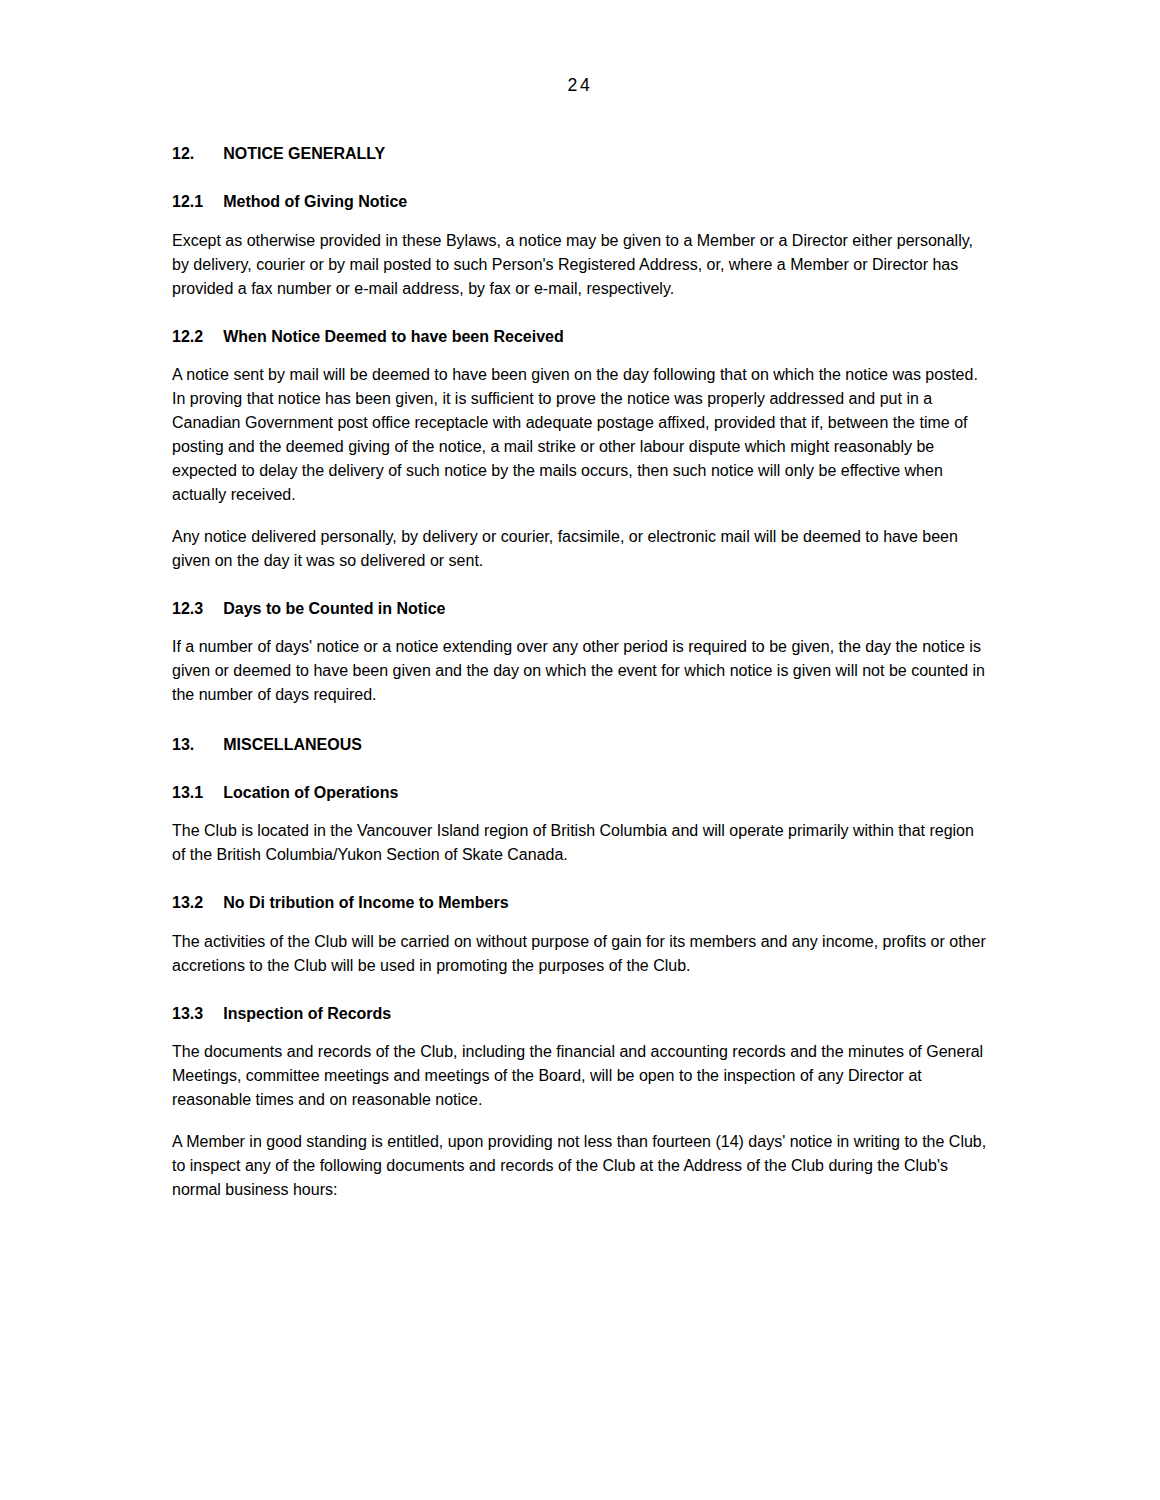24
12. NOTICE GENERALLY
12.1 Method of Giving Notice
Except as otherwise provided in these Bylaws, a notice may be given to a Member or a Director either personally, by delivery, courier or by mail posted to such Person's Registered Address, or, where a Member or Director has provided a fax number or e-mail address, by fax or e-mail, respectively.
12.2 When Notice Deemed to have been Received
A notice sent by mail will be deemed to have been given on the day following that on which the notice was posted. In proving that notice has been given, it is sufficient to prove the notice was properly addressed and put in a Canadian Government post office receptacle with adequate postage affixed, provided that if, between the time of posting and the deemed giving of the notice, a mail strike or other labour dispute which might reasonably be expected to delay the delivery of such notice by the mails occurs, then such notice will only be effective when actually received.
Any notice delivered personally, by delivery or courier, facsimile, or electronic mail will be deemed to have been given on the day it was so delivered or sent.
12.3 Days to be Counted in Notice
If a number of days' notice or a notice extending over any other period is required to be given, the day the notice is given or deemed to have been given and the day on which the event for which notice is given will not be counted in the number of days required.
13. MISCELLANEOUS
13.1 Location of Operations
The Club is located in the Vancouver Island region of British Columbia and will operate primarily within that region of the British Columbia/Yukon Section of Skate Canada.
13.2 No Di tribution of Income to Members
The activities of the Club will be carried on without purpose of gain for its members and any income, profits or other accretions to the Club will be used in promoting the purposes of the Club.
13.3 Inspection of Records
The documents and records of the Club, including the financial and accounting records and the minutes of General Meetings, committee meetings and meetings of the Board, will be open to the inspection of any Director at reasonable times and on reasonable notice.
A Member in good standing is entitled, upon providing not less than fourteen (14) days' notice in writing to the Club, to inspect any of the following documents and records of the Club at the Address of the Club during the Club's normal business hours: